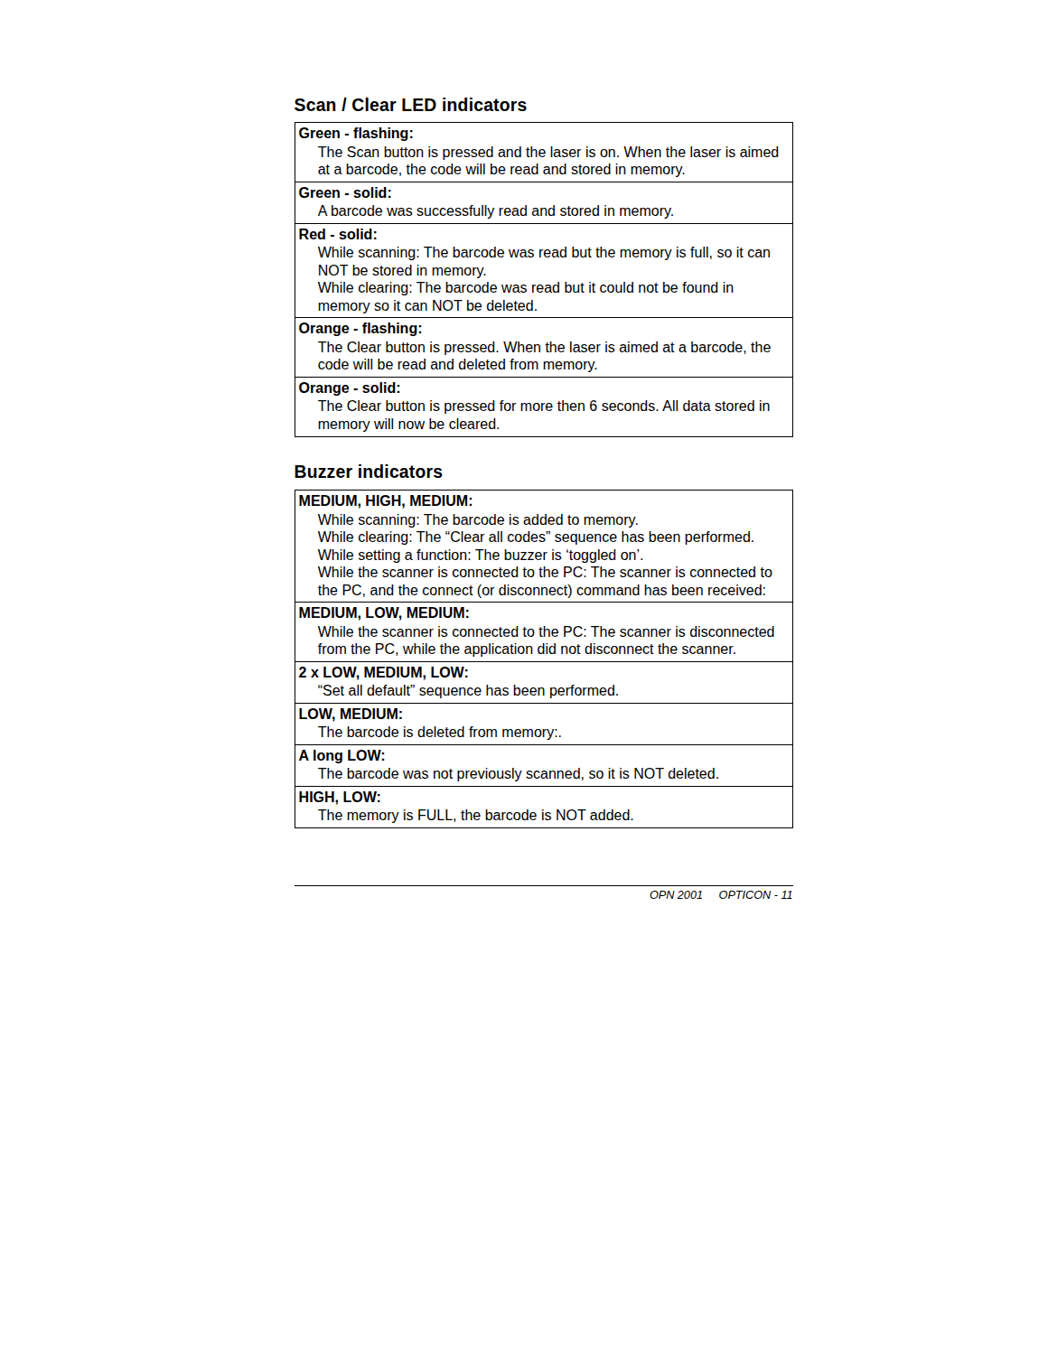Scan / Clear LED indicators
| Green - flashing: The Scan button is pressed and the laser is on. When the laser is aimed at a barcode, the code will be read and stored in memory. |
| Green - solid: A barcode was successfully read and stored in memory. |
| Red - solid: While scanning: The barcode was read but the memory is full, so it can NOT be stored in memory. While clearing: The barcode was read but it could not be found in memory so it can NOT be deleted. |
| Orange - flashing: The Clear button is pressed. When the laser is aimed at a barcode, the code will be read and deleted from memory. |
| Orange - solid: The Clear button is pressed for more then 6 seconds. All data stored in memory will now be cleared. |
Buzzer indicators
| MEDIUM, HIGH, MEDIUM: While scanning: The barcode is added to memory. While clearing: The “Clear all codes” sequence has been performed. While setting a function: The buzzer is ‘toggled on’. While the scanner is connected to the PC: The scanner is connected to the PC, and the connect (or disconnect) command has been received: |
| MEDIUM, LOW, MEDIUM: While the scanner is connected to the PC: The scanner is disconnected from the PC, while the application did not disconnect the scanner. |
| 2 x LOW, MEDIUM, LOW: “Set all default” sequence has been performed. |
| LOW, MEDIUM: The barcode is deleted from memory:. |
| A long LOW: The barcode was not previously scanned, so it is NOT deleted. |
| HIGH, LOW: The memory is FULL, the barcode is NOT added. |
OPN 2001 OPTICON - 11